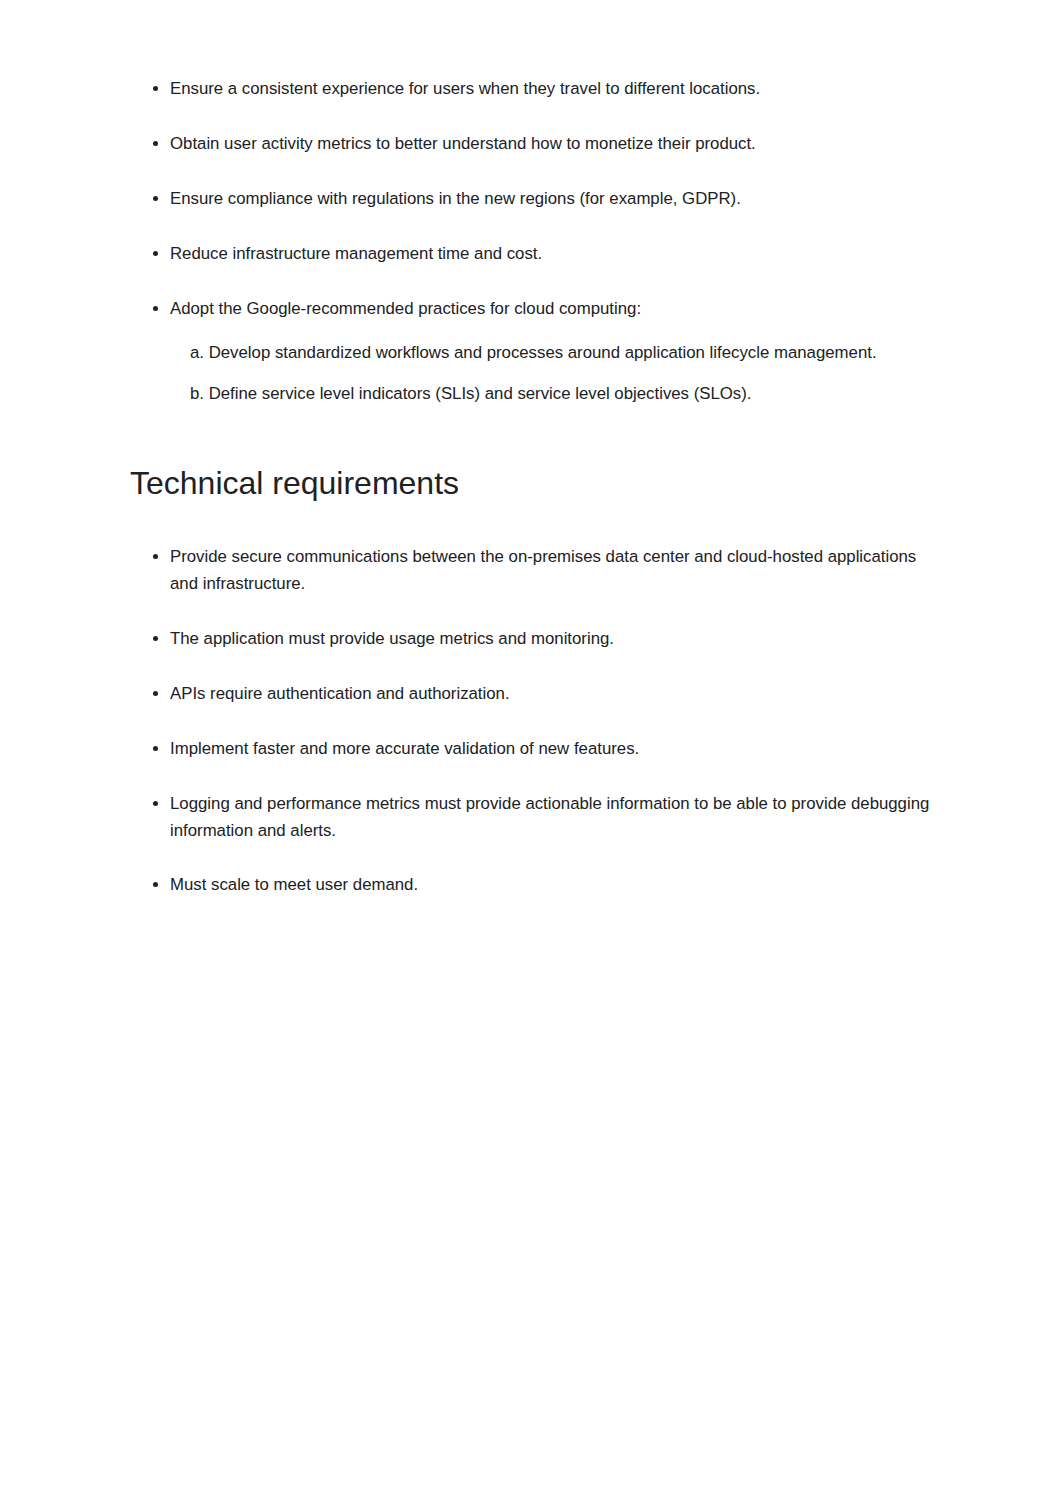Ensure a consistent experience for users when they travel to different locations.
Obtain user activity metrics to better understand how to monetize their product.
Ensure compliance with regulations in the new regions (for example, GDPR).
Reduce infrastructure management time and cost.
Adopt the Google-recommended practices for cloud computing:
a. Develop standardized workflows and processes around application lifecycle management.
b. Define service level indicators (SLIs) and service level objectives (SLOs).
Technical requirements
Provide secure communications between the on-premises data center and cloud-hosted applications and infrastructure.
The application must provide usage metrics and monitoring.
APIs require authentication and authorization.
Implement faster and more accurate validation of new features.
Logging and performance metrics must provide actionable information to be able to provide debugging information and alerts.
Must scale to meet user demand.